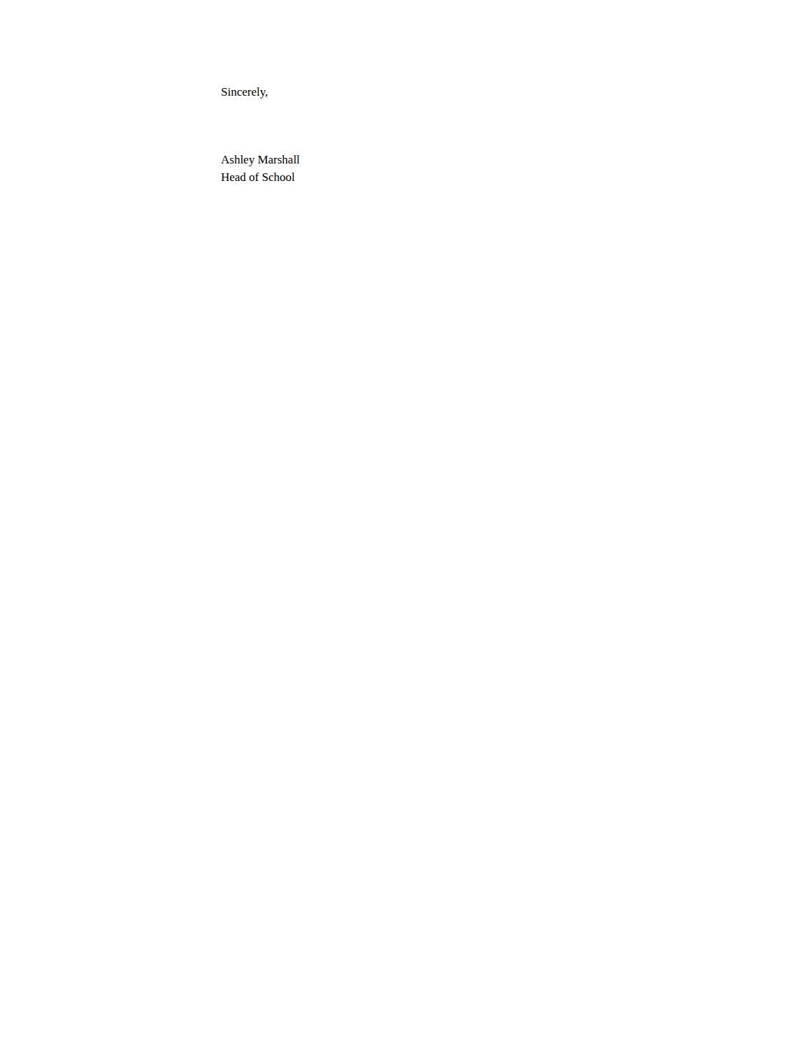Sincerely,
Ashley Marshall
Head of School